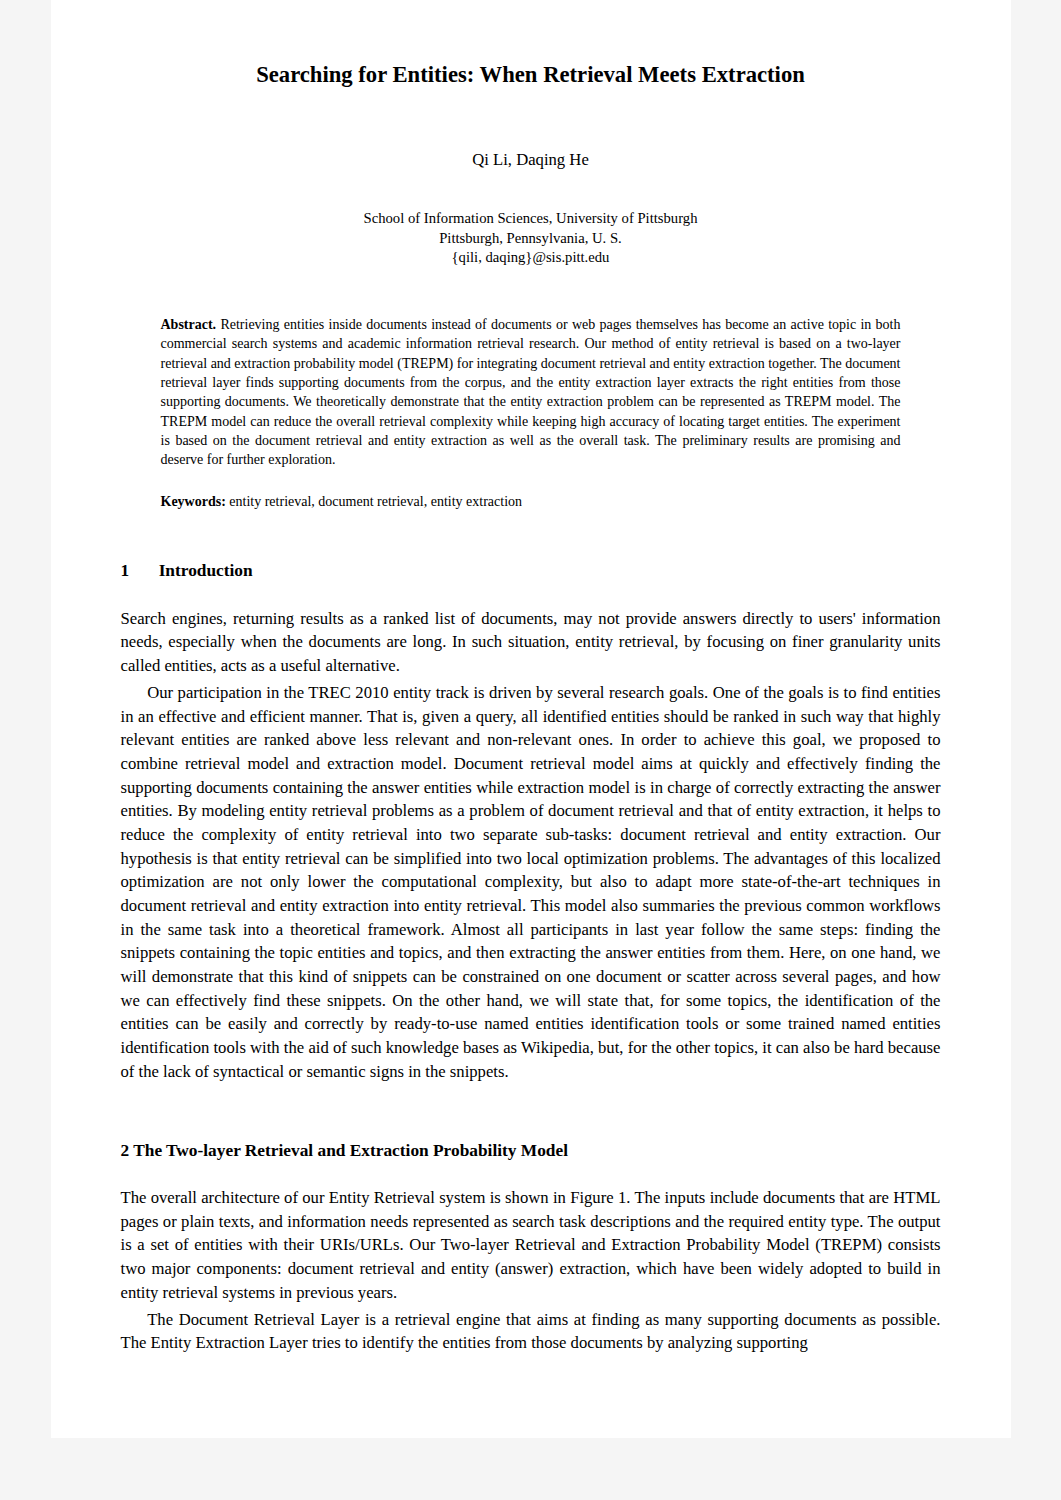Searching for Entities: When Retrieval Meets Extraction
Qi Li, Daqing He
School of Information Sciences, University of Pittsburgh
Pittsburgh, Pennsylvania, U. S.
{qili, daqing}@sis.pitt.edu
Abstract. Retrieving entities inside documents instead of documents or web pages themselves has become an active topic in both commercial search systems and academic information retrieval research. Our method of entity retrieval is based on a two-layer retrieval and extraction probability model (TREPM) for integrating document retrieval and entity extraction together. The document retrieval layer finds supporting documents from the corpus, and the entity extraction layer extracts the right entities from those supporting documents. We theoretically demonstrate that the entity extraction problem can be represented as TREPM model. The TREPM model can reduce the overall retrieval complexity while keeping high accuracy of locating target entities. The experiment is based on the document retrieval and entity extraction as well as the overall task. The preliminary results are promising and deserve for further exploration.
Keywords: entity retrieval, document retrieval, entity extraction
1 Introduction
Search engines, returning results as a ranked list of documents, may not provide answers directly to users' information needs, especially when the documents are long. In such situation, entity retrieval, by focusing on finer granularity units called entities, acts as a useful alternative.
Our participation in the TREC 2010 entity track is driven by several research goals. One of the goals is to find entities in an effective and efficient manner. That is, given a query, all identified entities should be ranked in such way that highly relevant entities are ranked above less relevant and non-relevant ones. In order to achieve this goal, we proposed to combine retrieval model and extraction model. Document retrieval model aims at quickly and effectively finding the supporting documents containing the answer entities while extraction model is in charge of correctly extracting the answer entities. By modeling entity retrieval problems as a problem of document retrieval and that of entity extraction, it helps to reduce the complexity of entity retrieval into two separate sub-tasks: document retrieval and entity extraction. Our hypothesis is that entity retrieval can be simplified into two local optimization problems. The advantages of this localized optimization are not only lower the computational complexity, but also to adapt more state-of-the-art techniques in document retrieval and entity extraction into entity retrieval. This model also summaries the previous common workflows in the same task into a theoretical framework. Almost all participants in last year follow the same steps: finding the snippets containing the topic entities and topics, and then extracting the answer entities from them. Here, on one hand, we will demonstrate that this kind of snippets can be constrained on one document or scatter across several pages, and how we can effectively find these snippets. On the other hand, we will state that, for some topics, the identification of the entities can be easily and correctly by ready-to-use named entities identification tools or some trained named entities identification tools with the aid of such knowledge bases as Wikipedia, but, for the other topics, it can also be hard because of the lack of syntactical or semantic signs in the snippets.
2 The Two-layer Retrieval and Extraction Probability Model
The overall architecture of our Entity Retrieval system is shown in Figure 1. The inputs include documents that are HTML pages or plain texts, and information needs represented as search task descriptions and the required entity type. The output is a set of entities with their URIs/URLs. Our Two-layer Retrieval and Extraction Probability Model (TREPM) consists two major components: document retrieval and entity (answer) extraction, which have been widely adopted to build in entity retrieval systems in previous years.
The Document Retrieval Layer is a retrieval engine that aims at finding as many supporting documents as possible. The Entity Extraction Layer tries to identify the entities from those documents by analyzing supporting